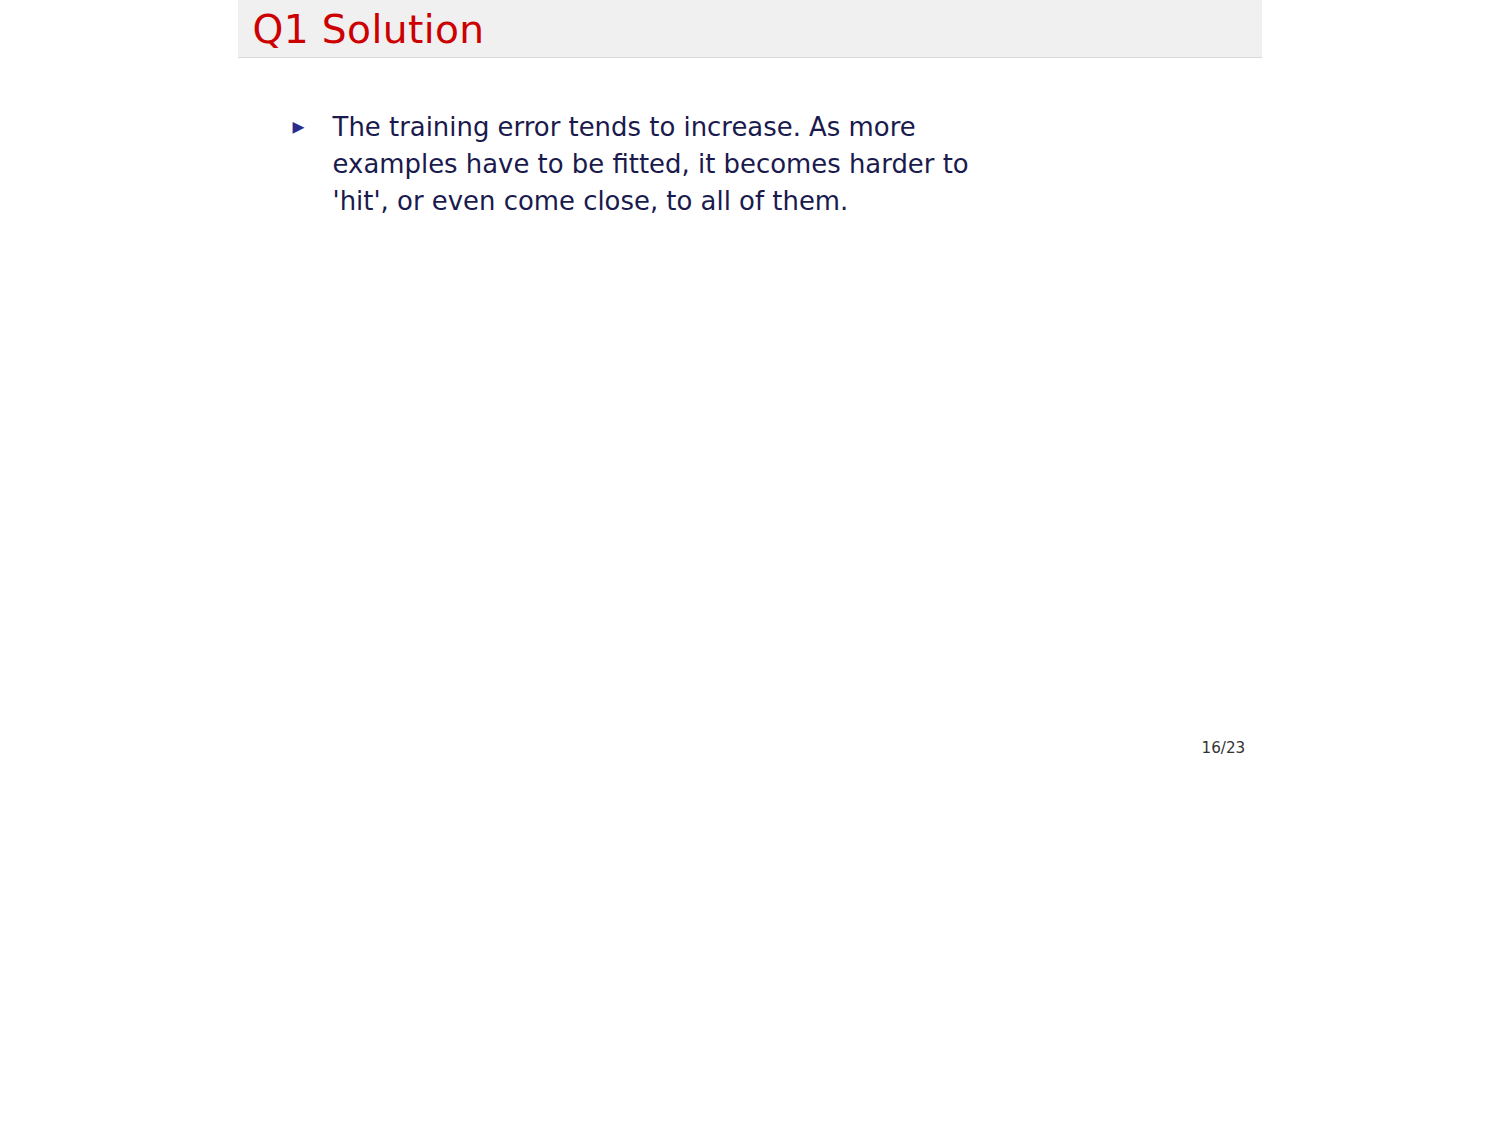Q1 Solution
The training error tends to increase. As more examples have to be fitted, it becomes harder to 'hit', or even come close, to all of them.
16/23